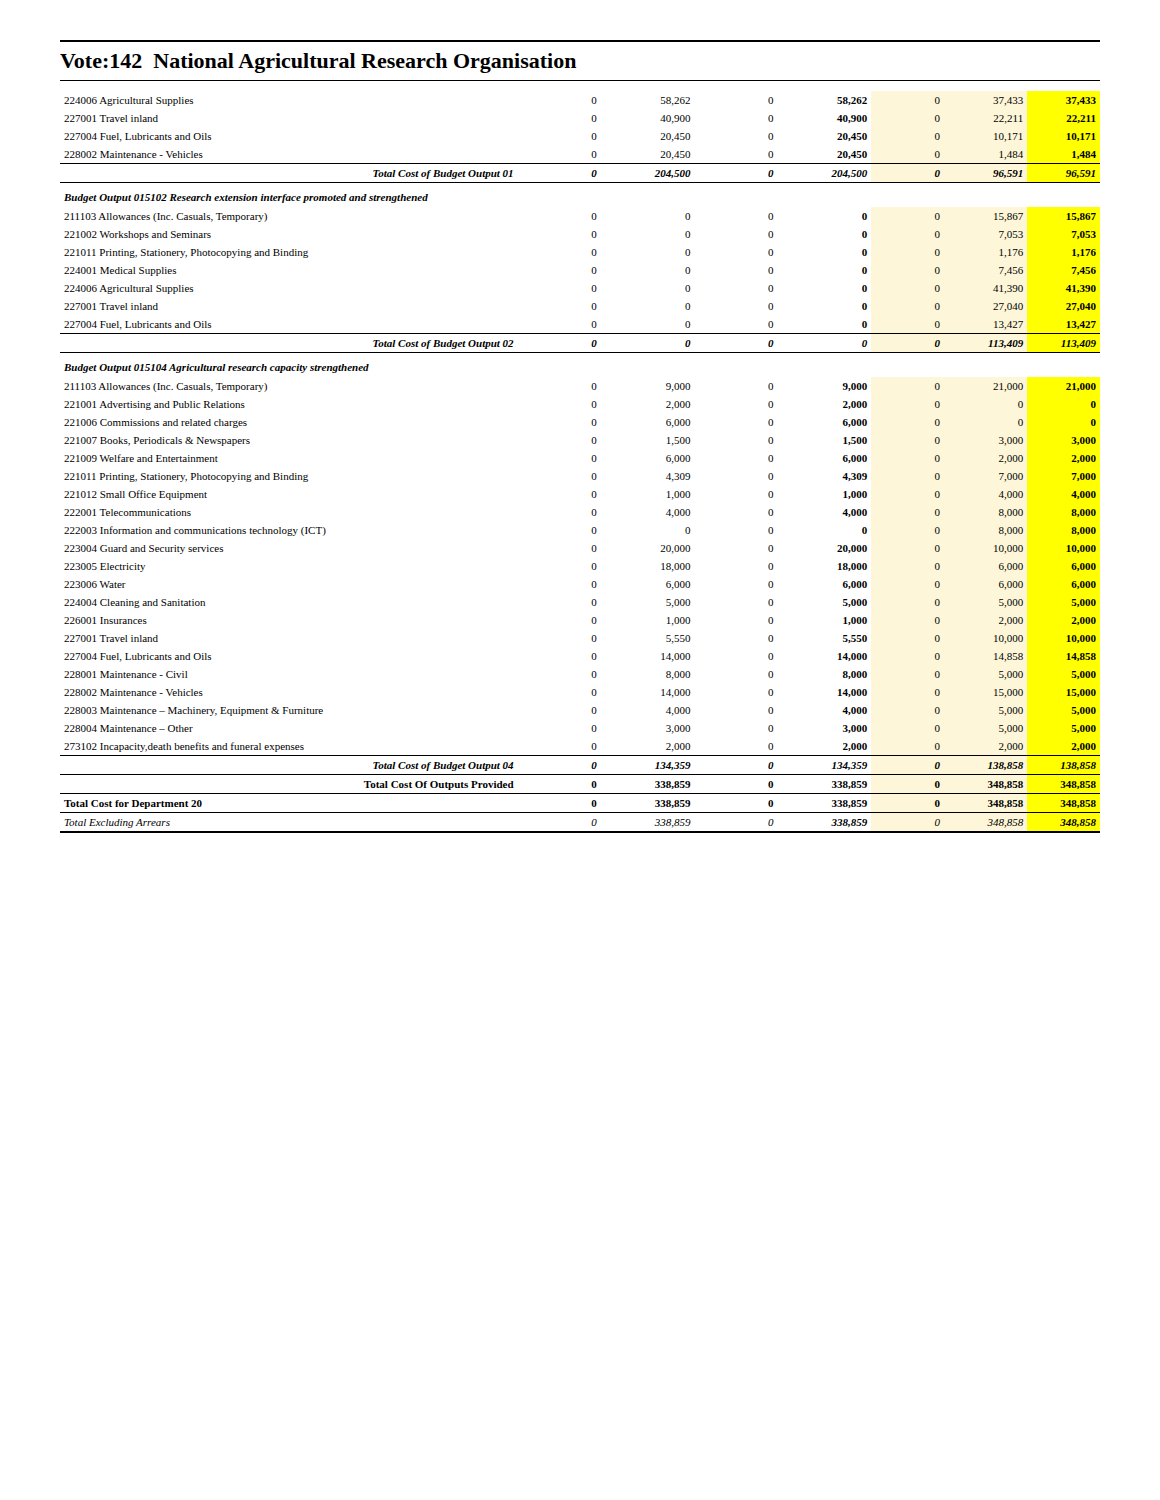Vote:142 National Agricultural Research Organisation
| 224006 Agricultural Supplies | 0 | 58,262 | 0 | 58,262 | 0 | 37,433 | 37,433 |
| 227001 Travel inland | 0 | 40,900 | 0 | 40,900 | 0 | 22,211 | 22,211 |
| 227004 Fuel, Lubricants and Oils | 0 | 20,450 | 0 | 20,450 | 0 | 10,171 | 10,171 |
| 228002 Maintenance - Vehicles | 0 | 20,450 | 0 | 20,450 | 0 | 1,484 | 1,484 |
| Total Cost of Budget Output 01 | 0 | 204,500 | 0 | 204,500 | 0 | 96,591 | 96,591 |
| Budget Output 015102 Research extension interface promoted and strengthened |
| 211103 Allowances (Inc. Casuals, Temporary) | 0 | 0 | 0 | 0 | 0 | 15,867 | 15,867 |
| 221002 Workshops and Seminars | 0 | 0 | 0 | 0 | 0 | 7,053 | 7,053 |
| 221011 Printing, Stationery, Photocopying and Binding | 0 | 0 | 0 | 0 | 0 | 1,176 | 1,176 |
| 224001 Medical Supplies | 0 | 0 | 0 | 0 | 0 | 7,456 | 7,456 |
| 224006 Agricultural Supplies | 0 | 0 | 0 | 0 | 0 | 41,390 | 41,390 |
| 227001 Travel inland | 0 | 0 | 0 | 0 | 0 | 27,040 | 27,040 |
| 227004 Fuel, Lubricants and Oils | 0 | 0 | 0 | 0 | 0 | 13,427 | 13,427 |
| Total Cost of Budget Output 02 | 0 | 0 | 0 | 0 | 0 | 113,409 | 113,409 |
| Budget Output 015104 Agricultural research capacity strengthened |
| 211103 Allowances (Inc. Casuals, Temporary) | 0 | 9,000 | 0 | 9,000 | 0 | 21,000 | 21,000 |
| 221001 Advertising and Public Relations | 0 | 2,000 | 0 | 2,000 | 0 | 0 | 0 |
| 221006 Commissions and related charges | 0 | 6,000 | 0 | 6,000 | 0 | 0 | 0 |
| 221007 Books, Periodicals & Newspapers | 0 | 1,500 | 0 | 1,500 | 0 | 3,000 | 3,000 |
| 221009 Welfare and Entertainment | 0 | 6,000 | 0 | 6,000 | 0 | 2,000 | 2,000 |
| 221011 Printing, Stationery, Photocopying and Binding | 0 | 4,309 | 0 | 4,309 | 0 | 7,000 | 7,000 |
| 221012 Small Office Equipment | 0 | 1,000 | 0 | 1,000 | 0 | 4,000 | 4,000 |
| 222001 Telecommunications | 0 | 4,000 | 0 | 4,000 | 0 | 8,000 | 8,000 |
| 222003 Information and communications technology (ICT) | 0 | 0 | 0 | 0 | 0 | 8,000 | 8,000 |
| 223004 Guard and Security services | 0 | 20,000 | 0 | 20,000 | 0 | 10,000 | 10,000 |
| 223005 Electricity | 0 | 18,000 | 0 | 18,000 | 0 | 6,000 | 6,000 |
| 223006 Water | 0 | 6,000 | 0 | 6,000 | 0 | 6,000 | 6,000 |
| 224004 Cleaning and Sanitation | 0 | 5,000 | 0 | 5,000 | 0 | 5,000 | 5,000 |
| 226001 Insurances | 0 | 1,000 | 0 | 1,000 | 0 | 2,000 | 2,000 |
| 227001 Travel inland | 0 | 5,550 | 0 | 5,550 | 0 | 10,000 | 10,000 |
| 227004 Fuel, Lubricants and Oils | 0 | 14,000 | 0 | 14,000 | 0 | 14,858 | 14,858 |
| 228001 Maintenance - Civil | 0 | 8,000 | 0 | 8,000 | 0 | 5,000 | 5,000 |
| 228002 Maintenance - Vehicles | 0 | 14,000 | 0 | 14,000 | 0 | 15,000 | 15,000 |
| 228003 Maintenance – Machinery, Equipment & Furniture | 0 | 4,000 | 0 | 4,000 | 0 | 5,000 | 5,000 |
| 228004 Maintenance – Other | 0 | 3,000 | 0 | 3,000 | 0 | 5,000 | 5,000 |
| 273102 Incapacity,death benefits and funeral expenses | 0 | 2,000 | 0 | 2,000 | 0 | 2,000 | 2,000 |
| Total Cost of Budget Output 04 | 0 | 134,359 | 0 | 134,359 | 0 | 138,858 | 138,858 |
| Total Cost Of Outputs Provided | 0 | 338,859 | 0 | 338,859 | 0 | 348,858 | 348,858 |
| Total Cost for Department 20 | 0 | 338,859 | 0 | 338,859 | 0 | 348,858 | 348,858 |
| Total Excluding Arrears | 0 | 338,859 | 0 | 338,859 | 0 | 348,858 | 348,858 |